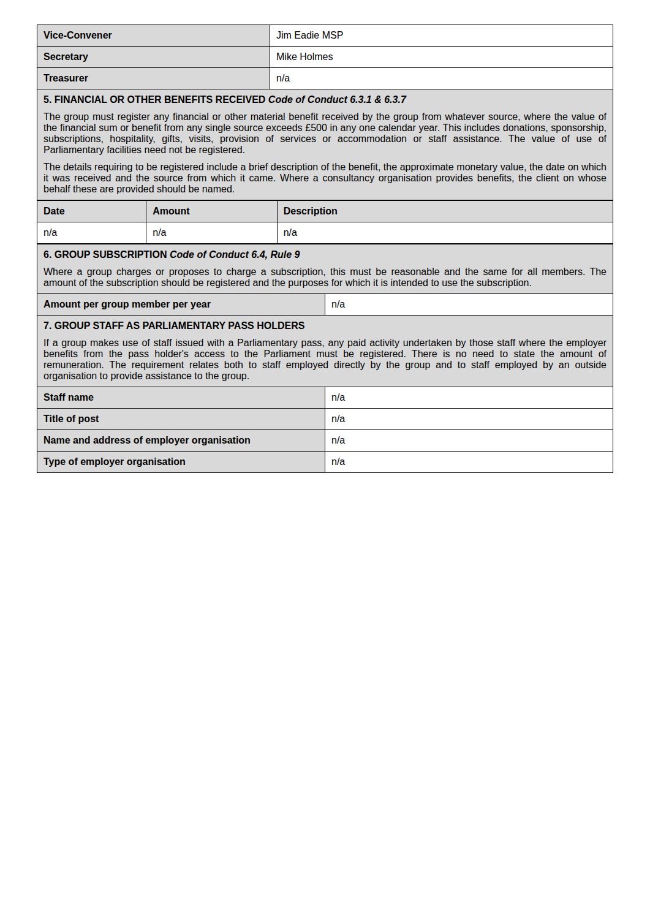| Vice-Convener | Jim Eadie MSP |
| Secretary | Mike Holmes |
| Treasurer | n/a |
| 5. FINANCIAL OR OTHER BENEFITS RECEIVED Code of Conduct 6.3.1 & 6.3.7 The group must register any financial or other material benefit received by the group from whatever source, where the value of the financial sum or benefit from any single source exceeds £500 in any one calendar year. This includes donations, sponsorship, subscriptions, hospitality, gifts, visits, provision of services or accommodation or staff assistance. The value of use of Parliamentary facilities need not be registered. The details requiring to be registered include a brief description of the benefit, the approximate monetary value, the date on which it was received and the source from which it came. Where a consultancy organisation provides benefits, the client on whose behalf these are provided should be named. |
| Date | Amount | Description |
| n/a | n/a | n/a |
| 6. GROUP SUBSCRIPTION Code of Conduct 6.4, Rule 9 Where a group charges or proposes to charge a subscription, this must be reasonable and the same for all members. The amount of the subscription should be registered and the purposes for which it is intended to use the subscription. |
| Amount per group member per year | n/a |
| 7. GROUP STAFF AS PARLIAMENTARY PASS HOLDERS If a group makes use of staff issued with a Parliamentary pass, any paid activity undertaken by those staff where the employer benefits from the pass holder's access to the Parliament must be registered. There is no need to state the amount of remuneration. The requirement relates both to staff employed directly by the group and to staff employed by an outside organisation to provide assistance to the group. |
| Staff name | n/a |
| Title of post | n/a |
| Name and address of employer organisation | n/a |
| Type of employer organisation | n/a |